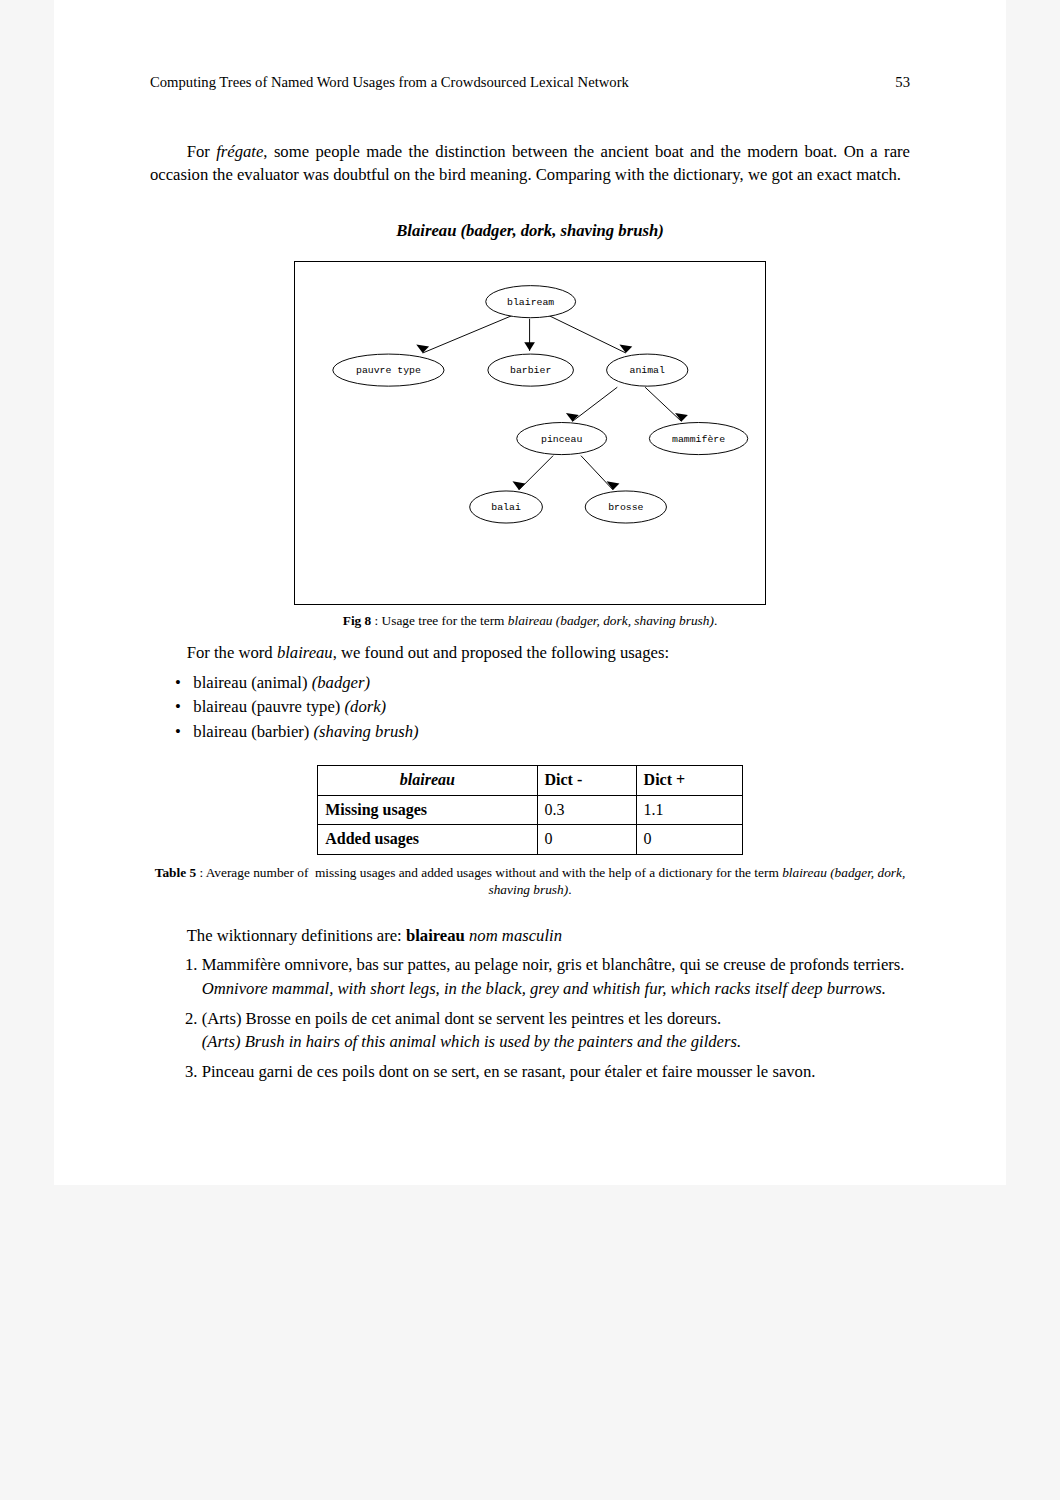Computing Trees of Named Word Usages from a Crowdsourced Lexical Network 53
For frégate, some people made the distinction between the ancient boat and the modern boat. On a rare occasion the evaluator was doubtful on the bird meaning. Comparing with the dictionary, we got an exact match.
Blaireau (badger, dork, shaving brush)
blaiream pauvre type barbier animal pinceau mammifère balai brosse
Fig 8 : Usage tree for the term blaireau (badger, dork, shaving brush).
For the word blaireau, we found out and proposed the following usages:
blaireau (animal) (badger)
blaireau (pauvre type) (dork)
blaireau (barbier) (shaving brush)
| blaireau | Dict - | Dict + |
| --- | --- | --- |
| Missing usages | 0.3 | 1.1 |
| Added usages | 0 | 0 |
Table 5 : Average number of missing usages and added usages without and with the help of a dictionary for the term blaireau (badger, dork, shaving brush).
The wiktionnary definitions are: blaireau nom masculin
Mammifère omnivore, bas sur pattes, au pelage noir, gris et blanchâtre, qui se creuse de profonds terriers. Omnivore mammal, with short legs, in the black, grey and whitish fur, which racks itself deep burrows.
(Arts) Brosse en poils de cet animal dont se servent les peintres et les doreurs. (Arts) Brush in hairs of this animal which is used by the painters and the gilders.
Pinceau garni de ces poils dont on se sert, en se rasant, pour étaler et faire mousser le savon.